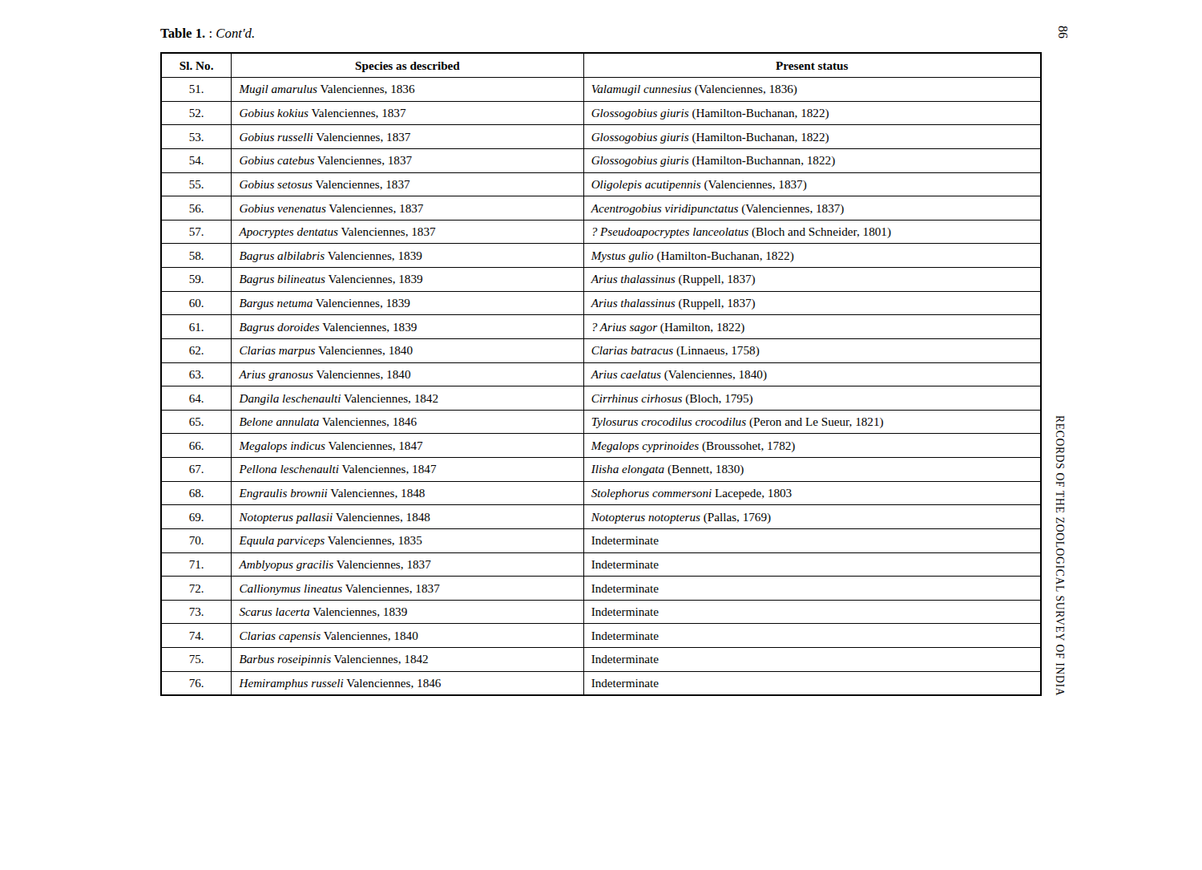86
RECORDS OF THE ZOOLOGICAL SURVEY OF INDIA
Table 1. : Cont'd.
| Sl. No. | Species as described | Present status |
| --- | --- | --- |
| 51. | Mugil amarulus Valenciennes, 1836 | Valamugil cunnesius (Valenciennes, 1836) |
| 52. | Gobius kokius Valenciennes, 1837 | Glossogobius giuris (Hamilton-Buchanan, 1822) |
| 53. | Gobius russelli Valenciennes, 1837 | Glossogobius giuris (Hamilton-Buchanan, 1822) |
| 54. | Gobius catebus Valenciennes, 1837 | Glossogobius giuris (Hamilton-Buchannan, 1822) |
| 55. | Gobius setosus Valenciennes, 1837 | Oligolepis acutipennis (Valenciennes, 1837) |
| 56. | Gobius venenatus Valenciennes, 1837 | Acentrogobius viridipunctatus (Valenciennes, 1837) |
| 57. | Apocryptes dentatus Valenciennes, 1837 | ? Pseudoapocryptes lanceolatus (Bloch and Schneider, 1801) |
| 58. | Bagrus albilabris Valenciennes, 1839 | Mystus gulio (Hamilton-Buchanan, 1822) |
| 59. | Bagrus bilineatus Valenciennes, 1839 | Arius thalassinus (Ruppell, 1837) |
| 60. | Bargus netuma Valenciennes, 1839 | Arius thalassinus (Ruppell, 1837) |
| 61. | Bagrus doroides Valenciennes, 1839 | ? Arius sagor (Hamilton, 1822) |
| 62. | Clarias marpus Valenciennes, 1840 | Clarias batracus (Linnaeus, 1758) |
| 63. | Arius granosus Valenciennes, 1840 | Arius caelatus (Valenciennes, 1840) |
| 64. | Dangila leschenaulti Valenciennes, 1842 | Cirrhinus cirhosus (Bloch, 1795) |
| 65. | Belone annulata Valenciennes, 1846 | Tylosurus crocodilus crocodilus (Peron and Le Sueur, 1821) |
| 66. | Megalops indicus Valenciennes, 1847 | Megalops cyprinoides (Broussohet, 1782) |
| 67. | Pellona leschenaulti Valenciennes, 1847 | Ilisha elongata (Bennett, 1830) |
| 68. | Engraulis brownii Valenciennes, 1848 | Stolephorus commersoni Lacepede, 1803 |
| 69. | Notopterus pallasii Valenciennes, 1848 | Notopterus notopterus (Pallas, 1769) |
| 70. | Equula parviceps Valenciennes, 1835 | Indeterminate |
| 71. | Amblyopus gracilis Valenciennes, 1837 | Indeterminate |
| 72. | Callionymus lineatus Valenciennes, 1837 | Indeterminate |
| 73. | Scarus lacerta Valenciennes, 1839 | Indeterminate |
| 74. | Clarias capensis Valenciennes, 1840 | Indeterminate |
| 75. | Barbus roseipinnis Valenciennes, 1842 | Indeterminate |
| 76. | Hemiramphus russeli Valenciennes, 1846 | Indeterminate |